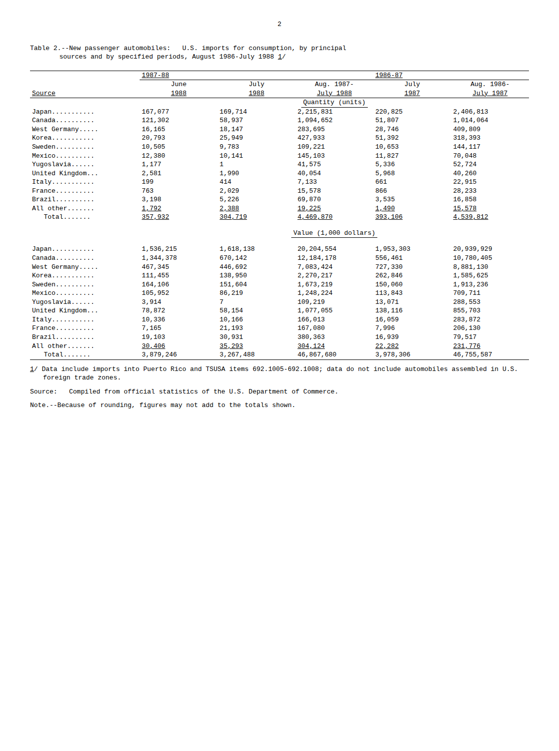2
Table 2.--New passenger automobiles: U.S. imports for consumption, by principal sources and by specified periods, August 1986-July 1988 1/
| | 1987-88 | 1986-87 |
| | June | July | Aug. 1987- | July | Aug. 1986- |
| Source | 1988 | 1988 | July 1988 | 1987 | July 1987 |
| | Quantity (units) |
| Japan ........... | 167,077 | 169,714 | 2,215,831 | 220,825 | 2,406,813 |
| Canada .......... | 121,302 | 58,937 | 1,094,652 | 51,807 | 1,014,064 |
| West Germany ..... | 16,165 | 18,147 | 283,695 | 28,746 | 409,809 |
| Korea ........... | 20,793 | 25,949 | 427,933 | 51,392 | 318,393 |
| Sweden .......... | 10,505 | 9,783 | 109,221 | 10,653 | 144,117 |
| Mexico .......... | 12,380 | 10,141 | 145,103 | 11,827 | 70,048 |
| Yugoslavia ...... | 1,177 | 1 | 41,575 | 5,336 | 52,724 |
| United Kingdom ... | 2,581 | 1,990 | 40,054 | 5,968 | 40,260 |
| Italy ........... | 199 | 414 | 7,133 | 661 | 22,915 |
| France .......... | 763 | 2,029 | 15,578 | 866 | 28,233 |
| Brazil .......... | 3,198 | 5,226 | 69,870 | 3,535 | 16,858 |
| All other ....... | 1,792 | 2,388 | 19,225 | 1,490 | 15,578 |
| Total ....... | 357,932 | 304,719 | 4,469,870 | 393,106 | 4,539,812 |
| | Value (1,000 dollars) |
| Japan ........... | 1,536,215 | 1,618,138 | 20,204,554 | 1,953,303 | 20,939,929 |
| Canada .......... | 1,344,378 | 670,142 | 12,184,178 | 556,461 | 10,780,405 |
| West Germany ..... | 467,345 | 446,692 | 7,083,424 | 727,330 | 8,881,130 |
| Korea ........... | 111,455 | 138,950 | 2,270,217 | 262,846 | 1,585,625 |
| Sweden .......... | 164,106 | 151,604 | 1,673,219 | 150,060 | 1,913,236 |
| Mexico .......... | 105,952 | 86,219 | 1,248,224 | 113,843 | 709,711 |
| Yugoslavia ...... | 3,914 | 7 | 109,219 | 13,071 | 288,553 |
| United Kingdom ... | 78,872 | 58,154 | 1,077,055 | 138,116 | 855,703 |
| Italy ........... | 10,336 | 10,166 | 166,013 | 16,059 | 283,872 |
| France .......... | 7,165 | 21,193 | 167,080 | 7,996 | 206,130 |
| Brazil .......... | 19,103 | 30,931 | 380,363 | 16,939 | 79,517 |
| All other ....... | 30,406 | 35,293 | 304,124 | 22,282 | 231,776 |
| Total ....... | 3,879,246 | 3,267,488 | 46,867,680 | 3,978,306 | 46,755,587 |
1/ Data include imports into Puerto Rico and TSUSA items 692.1005-692.1008; data do not include automobiles assembled in U.S. foreign trade zones.
Source: Compiled from official statistics of the U.S. Department of Commerce.
Note.--Because of rounding, figures may not add to the totals shown.